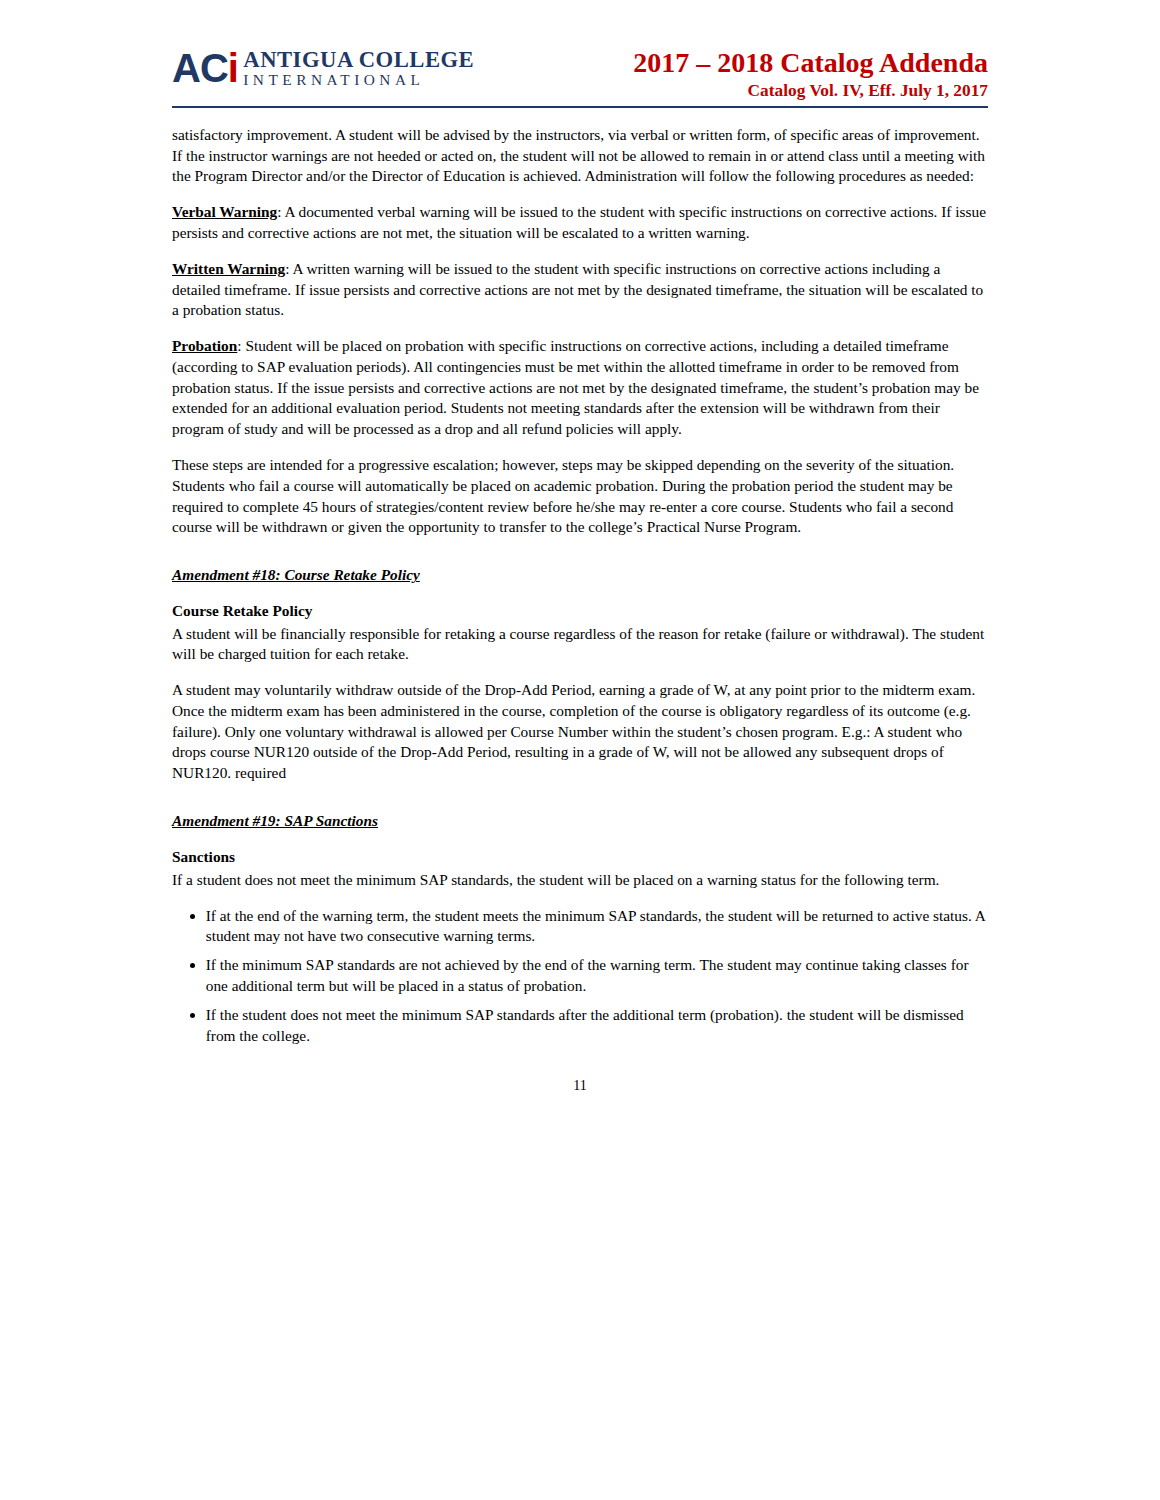ACi
ANTIGUA COLLEGE
INTERNATIONAL
2017 – 2018 Catalog Addenda
Catalog Vol. IV, Eff. July 1, 2017
satisfactory improvement. A student will be advised by the instructors, via verbal or written form, of specific areas of improvement. If the instructor warnings are not heeded or acted on, the student will not be allowed to remain in or attend class until a meeting with the Program Director and/or the Director of Education is achieved. Administration will follow the following procedures as needed:
Verbal Warning: A documented verbal warning will be issued to the student with specific instructions on corrective actions. If issue persists and corrective actions are not met, the situation will be escalated to a written warning.
Written Warning: A written warning will be issued to the student with specific instructions on corrective actions including a detailed timeframe. If issue persists and corrective actions are not met by the designated timeframe, the situation will be escalated to a probation status.
Probation: Student will be placed on probation with specific instructions on corrective actions, including a detailed timeframe (according to SAP evaluation periods). All contingencies must be met within the allotted timeframe in order to be removed from probation status. If the issue persists and corrective actions are not met by the designated timeframe, the student’s probation may be extended for an additional evaluation period. Students not meeting standards after the extension will be withdrawn from their program of study and will be processed as a drop and all refund policies will apply.
These steps are intended for a progressive escalation; however, steps may be skipped depending on the severity of the situation. Students who fail a course will automatically be placed on academic probation. During the probation period the student may be required to complete 45 hours of strategies/content review before he/she may re-enter a core course. Students who fail a second course will be withdrawn or given the opportunity to transfer to the college’s Practical Nurse Program.
Amendment #18: Course Retake Policy
Course Retake Policy
A student will be financially responsible for retaking a course regardless of the reason for retake (failure or withdrawal). The student will be charged tuition for each retake.
A student may voluntarily withdraw outside of the Drop-Add Period, earning a grade of W, at any point prior to the midterm exam. Once the midterm exam has been administered in the course, completion of the course is obligatory regardless of its outcome (e.g. failure). Only one voluntary withdrawal is allowed per Course Number within the student’s chosen program. E.g.: A student who drops course NUR120 outside of the Drop-Add Period, resulting in a grade of W, will not be allowed any subsequent drops of NUR120. required
Amendment #19: SAP Sanctions
Sanctions
If a student does not meet the minimum SAP standards, the student will be placed on a warning status for the following term.
If at the end of the warning term, the student meets the minimum SAP standards, the student will be returned to active status. A student may not have two consecutive warning terms.
If the minimum SAP standards are not achieved by the end of the warning term. The student may continue taking classes for one additional term but will be placed in a status of probation.
If the student does not meet the minimum SAP standards after the additional term (probation). the student will be dismissed from the college.
11